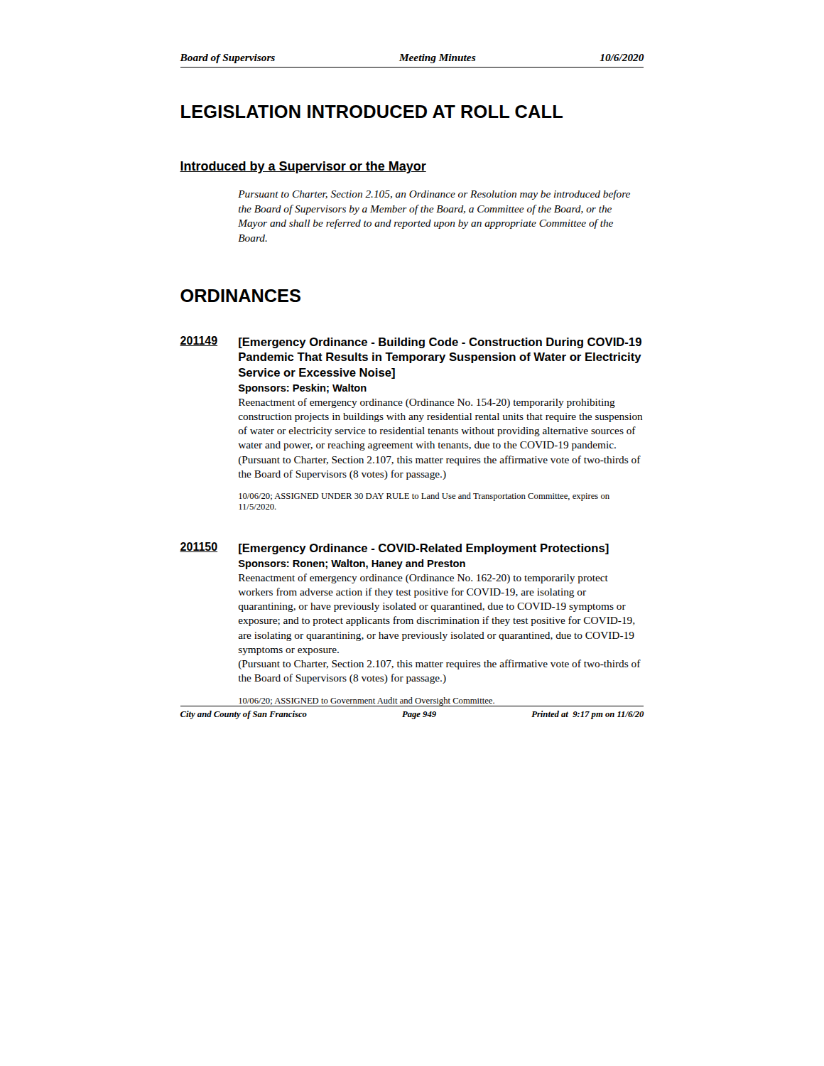Board of Supervisors
Meeting Minutes
10/6/2020
LEGISLATION INTRODUCED AT ROLL CALL
Introduced by a Supervisor or the Mayor
Pursuant to Charter, Section 2.105, an Ordinance or Resolution may be introduced before the Board of Supervisors by a Member of the Board, a Committee of the Board, or the Mayor and shall be referred to and reported upon by an appropriate Committee of the Board.
ORDINANCES
201149
[Emergency Ordinance - Building Code - Construction During COVID-19 Pandemic That Results in Temporary Suspension of Water or Electricity Service or Excessive Noise]
Sponsors: Peskin; Walton
Reenactment of emergency ordinance (Ordinance No. 154-20) temporarily prohibiting construction projects in buildings with any residential rental units that require the suspension of water or electricity service to residential tenants without providing alternative sources of water and power, or reaching agreement with tenants, due to the COVID-19 pandemic.
(Pursuant to Charter, Section 2.107, this matter requires the affirmative vote of two-thirds of the Board of Supervisors (8 votes) for passage.)
10/06/20; ASSIGNED UNDER 30 DAY RULE to Land Use and Transportation Committee, expires on 11/5/2020.
201150
[Emergency Ordinance - COVID-Related Employment Protections]
Sponsors: Ronen; Walton, Haney and Preston
Reenactment of emergency ordinance (Ordinance No. 162-20) to temporarily protect workers from adverse action if they test positive for COVID-19, are isolating or quarantining, or have previously isolated or quarantined, due to COVID-19 symptoms or exposure; and to protect applicants from discrimination if they test positive for COVID-19, are isolating or quarantining, or have previously isolated or quarantined, due to COVID-19 symptoms or exposure.
(Pursuant to Charter, Section 2.107, this matter requires the affirmative vote of two-thirds of the Board of Supervisors (8 votes) for passage.)
10/06/20; ASSIGNED to Government Audit and Oversight Committee.
City and County of San Francisco
Page 949
Printed at 9:17 pm on 11/6/20